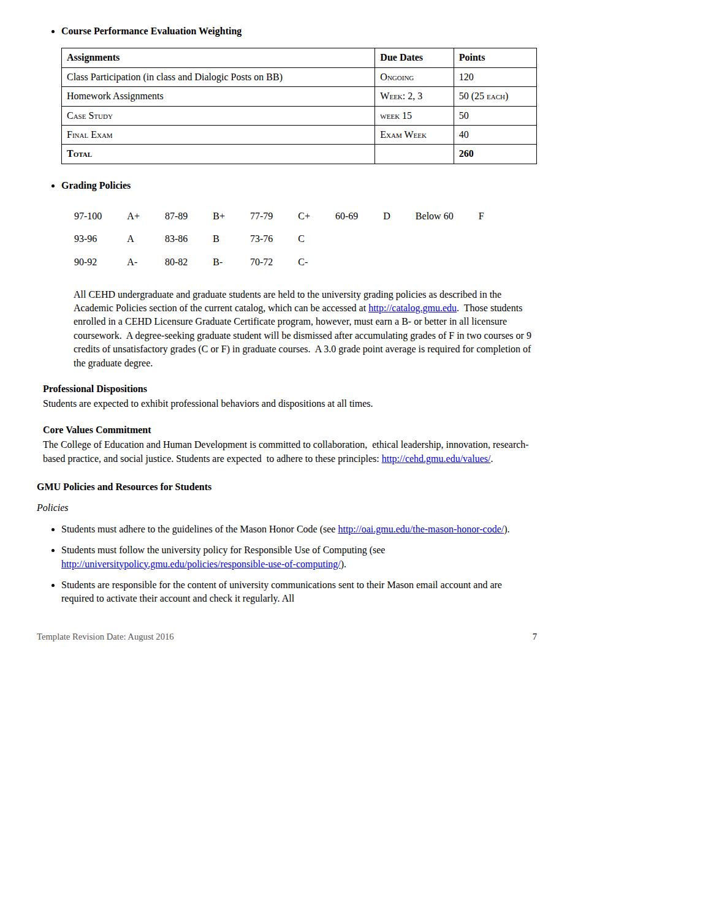Course Performance Evaluation Weighting
| Assignments | Due Dates | Points |
| --- | --- | --- |
| Class Participation (in class and Dialogic Posts on BB) | Ongoing | 120 |
| Homework Assignments | Week : 2, 3 | 50 (25 each ) |
| Case Study | week 15 | 50 |
| Final Exam | Exam Week | 40 |
| Total | | 260 |
Grading Policies
| 97-100 | A+ | 87-89 | B+ | 77-79 | C+ | 60-69 | D | Below 60 | F |
| 93-96 | A | 83-86 | B | 73-76 | C | | | | |
| 90-92 | A- | 80-82 | B- | 70-72 | C- | | | | |
All CEHD undergraduate and graduate students are held to the university grading policies as described in the Academic Policies section of the current catalog, which can be accessed at http://catalog.gmu.edu. Those students enrolled in a CEHD Licensure Graduate Certificate program, however, must earn a B- or better in all licensure coursework. A degree-seeking graduate student will be dismissed after accumulating grades of F in two courses or 9 credits of unsatisfactory grades (C or F) in graduate courses. A 3.0 grade point average is required for completion of the graduate degree.
Professional Dispositions
Students are expected to exhibit professional behaviors and dispositions at all times.
Core Values Commitment
The College of Education and Human Development is committed to collaboration, ethical leadership, innovation, research-based practice, and social justice. Students are expected to adhere to these principles: http://cehd.gmu.edu/values/.
GMU Policies and Resources for Students
Policies
Students must adhere to the guidelines of the Mason Honor Code (see http://oai.gmu.edu/the-mason-honor-code/).
Students must follow the university policy for Responsible Use of Computing (see http://universitypolicy.gmu.edu/policies/responsible-use-of-computing/).
Students are responsible for the content of university communications sent to their Mason email account and are required to activate their account and check it regularly. All
Template Revision Date: August 2016 7